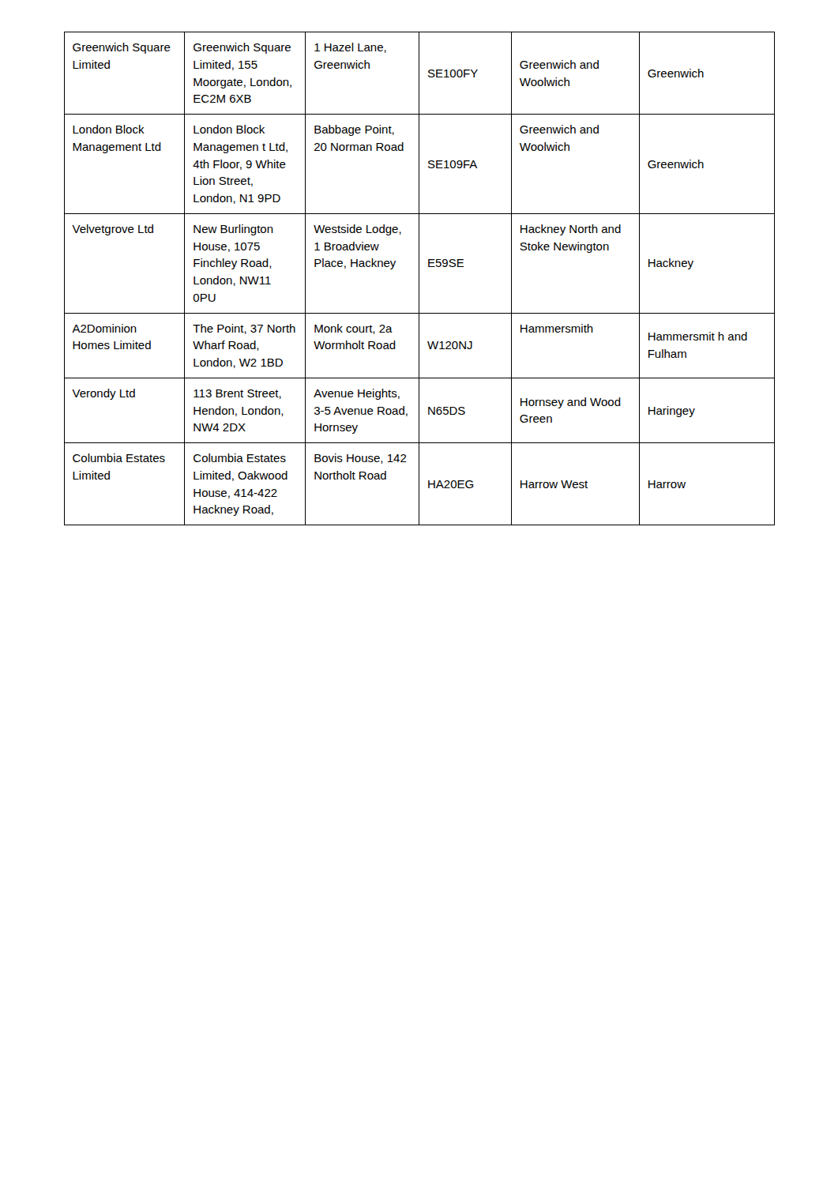| Greenwich Square Limited | Greenwich Square Limited, 155 Moorgate, London, EC2M 6XB | 1 Hazel Lane, Greenwich | SE100FY | Greenwich and Woolwich | Greenwich |
| London Block Management Ltd | London Block Managemen t Ltd, 4th Floor, 9 White Lion Street, London, N1 9PD | Babbage Point, 20 Norman Road | SE109FA | Greenwich and Woolwich | Greenwich |
| Velvetgrove Ltd | New Burlington House, 1075 Finchley Road, London, NW11 0PU | Westside Lodge, 1 Broadview Place, Hackney | E59SE | Hackney North and Stoke Newington | Hackney |
| A2Dominion Homes Limited | The Point, 37 North Wharf Road, London, W2 1BD | Monk court, 2a Wormholt Road | W120NJ | Hammersmith | Hammersmit h and Fulham |
| Verondy Ltd | 113 Brent Street, Hendon, London, NW4 2DX | Avenue Heights, 3-5 Avenue Road, Hornsey | N65DS | Hornsey and Wood Green | Haringey |
| Columbia Estates Limited | Columbia Estates Limited, Oakwood House, 414-422 Hackney Road, | Bovis House, 142 Northolt Road | HA20EG | Harrow West | Harrow |